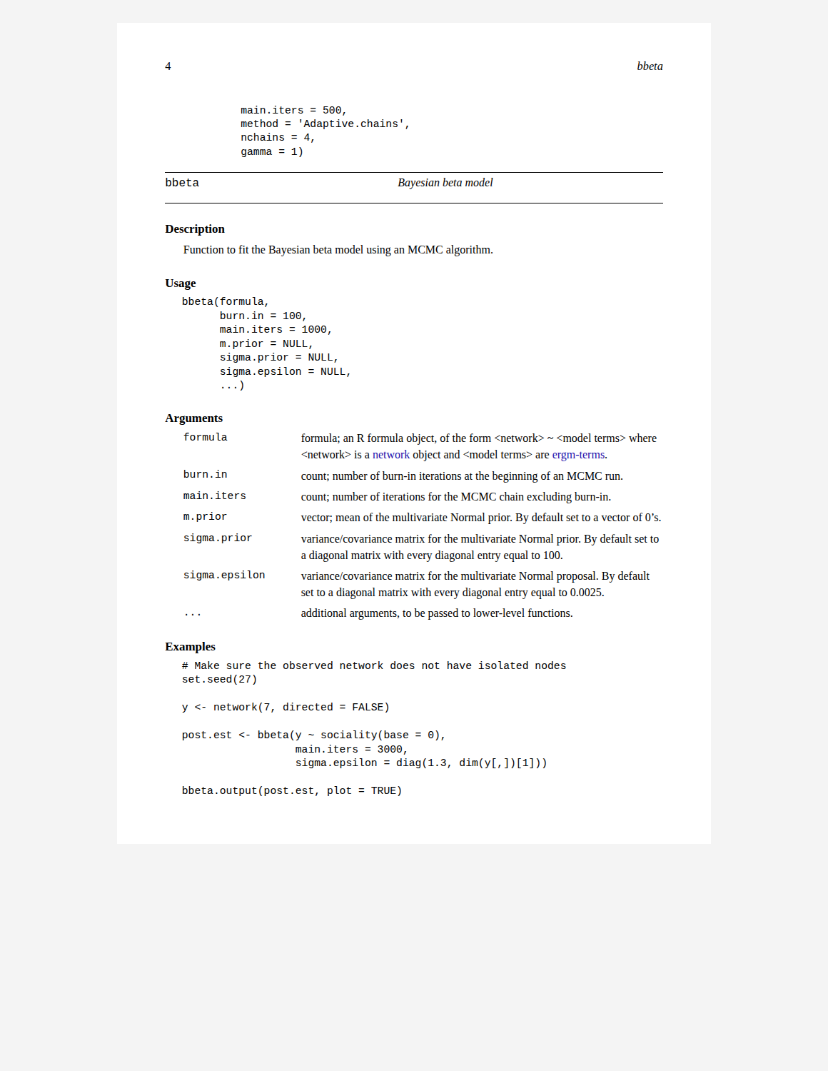4 bbeta
main.iters = 500,
method = 'Adaptive.chains',
nchains = 4,
gamma = 1)
bbeta Bayesian beta model
Description
Function to fit the Bayesian beta model using an MCMC algorithm.
Usage
bbeta(formula,
      burn.in = 100,
      main.iters = 1000,
      m.prior = NULL,
      sigma.prior = NULL,
      sigma.epsilon = NULL,
      ...)
Arguments
formula
formula; an R formula object, of the form <network> ~ <model terms> where <network> is a network object and <model terms> are ergm-terms.
burn.in
count; number of burn-in iterations at the beginning of an MCMC run.
main.iters
count; number of iterations for the MCMC chain excluding burn-in.
m.prior
vector; mean of the multivariate Normal prior. By default set to a vector of 0’s.
sigma.prior
variance/covariance matrix for the multivariate Normal prior. By default set to a diagonal matrix with every diagonal entry equal to 100.
sigma.epsilon
variance/covariance matrix for the multivariate Normal proposal. By default set to a diagonal matrix with every diagonal entry equal to 0.0025.
...
additional arguments, to be passed to lower-level functions.
Examples
# Make sure the observed network does not have isolated nodes
set.seed(27)

y <- network(7, directed = FALSE)

post.est <- bbeta(y ~ sociality(base = 0),
                  main.iters = 3000,
                  sigma.epsilon = diag(1.3, dim(y[,])[1]))

bbeta.output(post.est, plot = TRUE)